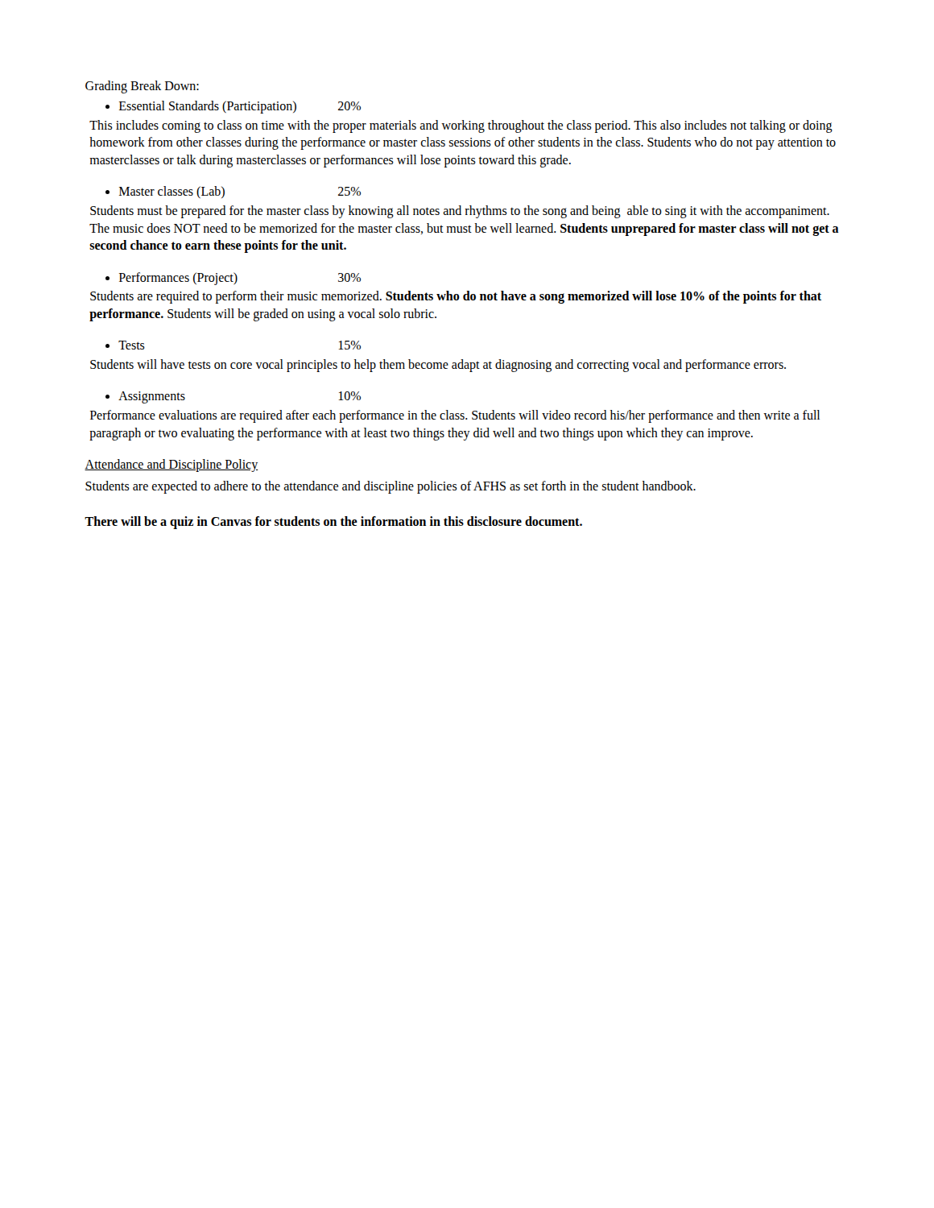Grading Break Down:
Essential Standards (Participation) 20%
This includes coming to class on time with the proper materials and working throughout the class period. This also includes not talking or doing homework from other classes during the performance or master class sessions of other students in the class. Students who do not pay attention to masterclasses or talk during masterclasses or performances will lose points toward this grade.
Master classes (Lab) 25%
Students must be prepared for the master class by knowing all notes and rhythms to the song and being able to sing it with the accompaniment. The music does NOT need to be memorized for the master class, but must be well learned. Students unprepared for master class will not get a second chance to earn these points for the unit.
Performances (Project) 30%
Students are required to perform their music memorized. Students who do not have a song memorized will lose 10% of the points for that performance. Students will be graded on using a vocal solo rubric.
Tests 15%
Students will have tests on core vocal principles to help them become adapt at diagnosing and correcting vocal and performance errors.
Assignments 10%
Performance evaluations are required after each performance in the class. Students will video record his/her performance and then write a full paragraph or two evaluating the performance with at least two things they did well and two things upon which they can improve.
Attendance and Discipline Policy
Students are expected to adhere to the attendance and discipline policies of AFHS as set forth in the student handbook.
There will be a quiz in Canvas for students on the information in this disclosure document.